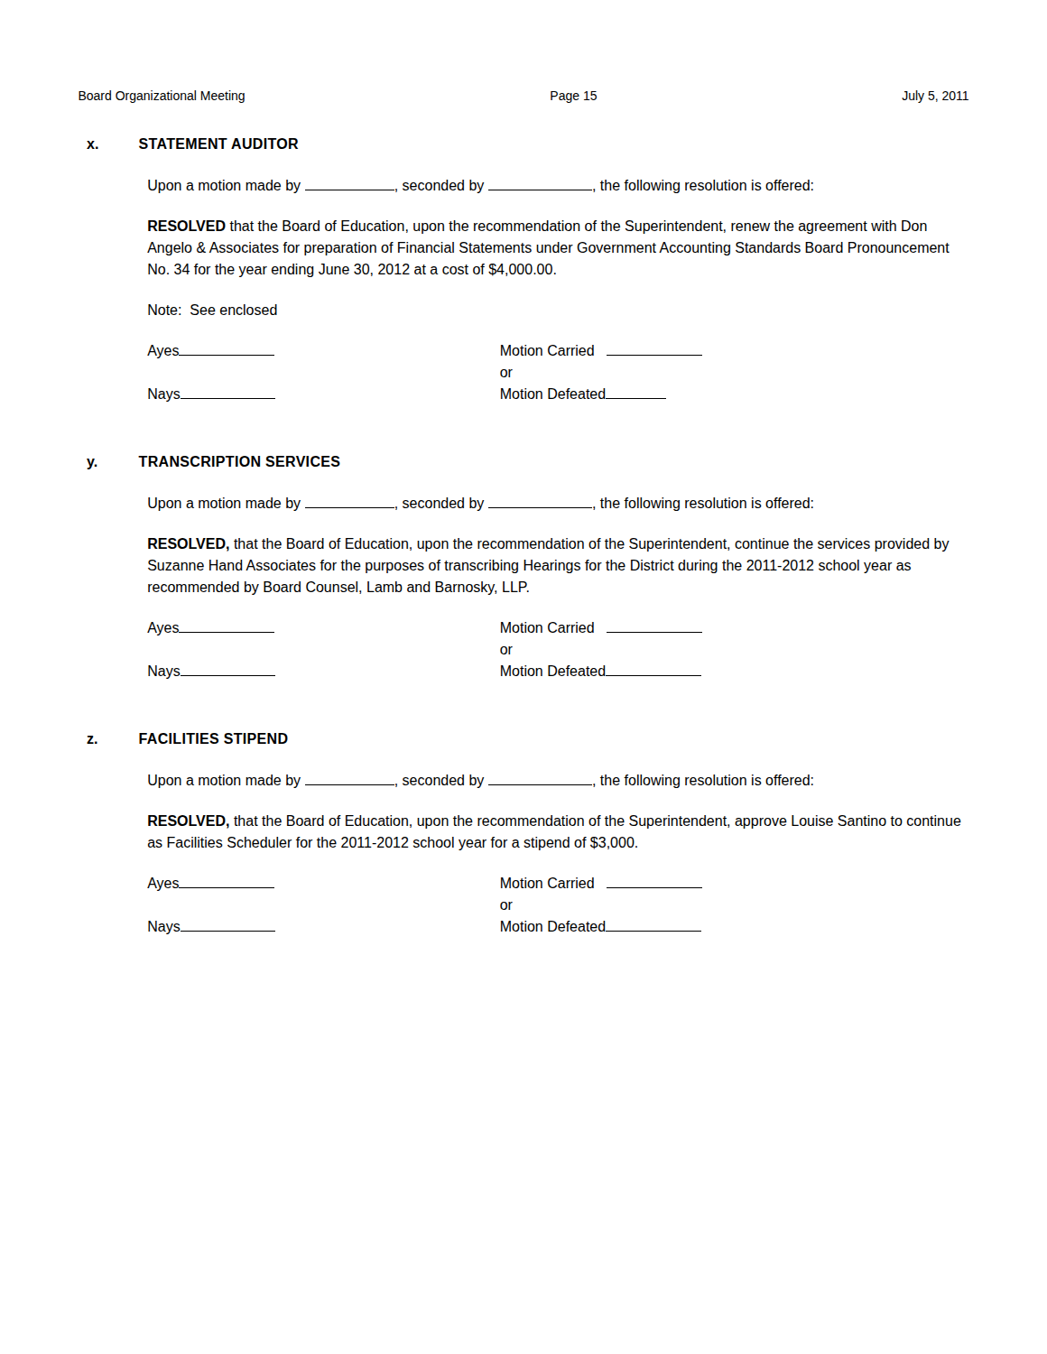Board Organizational Meeting
Page 15
July 5, 2011
x. STATEMENT AUDITOR
Upon a motion made by , seconded by , the following resolution is offered:
RESOLVED that the Board of Education, upon the recommendation of the Superintendent, renew the agreement with Don Angelo & Associates for preparation of Financial Statements under Government Accounting Standards Board Pronouncement No. 34 for the year ending June 30, 2012 at a cost of $4,000.00.
Note: See enclosed
| Ayes | Motion Carried |
| | or |
| Nays | Motion Defeated |
y. TRANSCRIPTION SERVICES
Upon a motion made by , seconded by , the following resolution is offered:
RESOLVED, that the Board of Education, upon the recommendation of the Superintendent, continue the services provided by Suzanne Hand Associates for the purposes of transcribing Hearings for the District during the 2011-2012 school year as recommended by Board Counsel, Lamb and Barnosky, LLP.
| Ayes | Motion Carried |
| | or |
| Nays | Motion Defeated |
z. FACILITIES STIPEND
Upon a motion made by , seconded by , the following resolution is offered:
RESOLVED, that the Board of Education, upon the recommendation of the Superintendent, approve Louise Santino to continue as Facilities Scheduler for the 2011-2012 school year for a stipend of $3,000.
| Ayes | Motion Carried |
| | or |
| Nays | Motion Defeated |